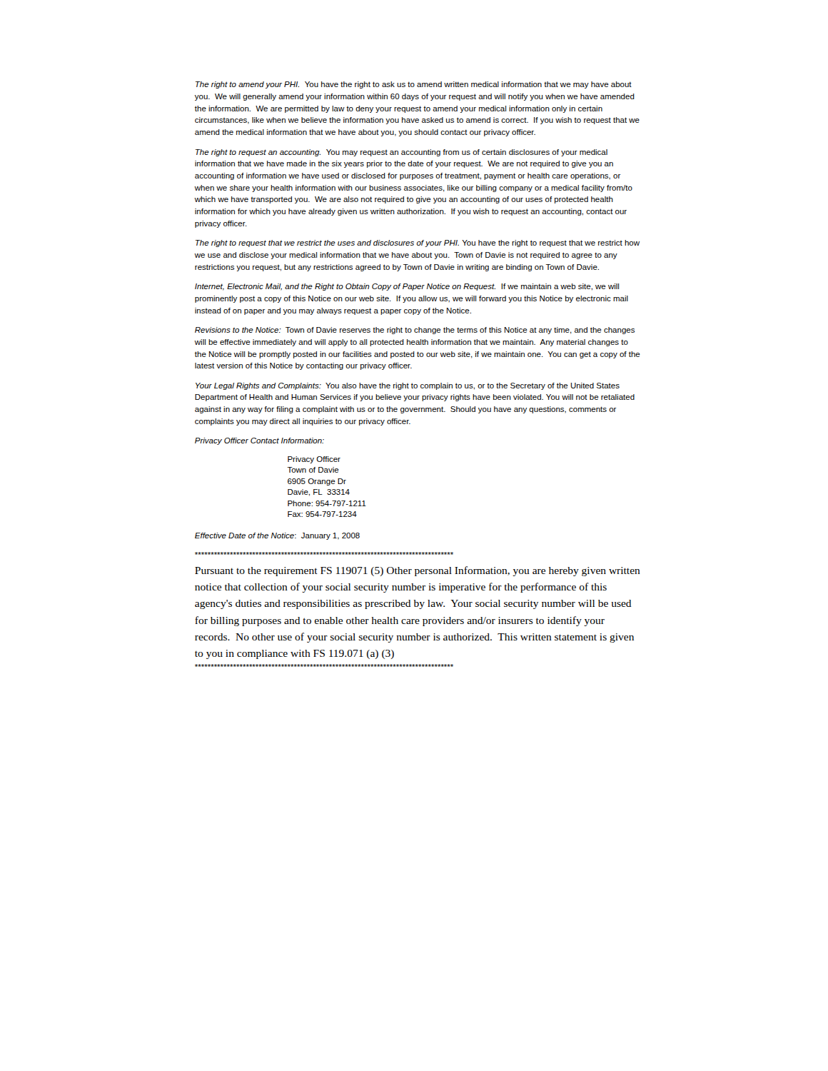The right to amend your PHI. You have the right to ask us to amend written medical information that we may have about you. We will generally amend your information within 60 days of your request and will notify you when we have amended the information. We are permitted by law to deny your request to amend your medical information only in certain circumstances, like when we believe the information you have asked us to amend is correct. If you wish to request that we amend the medical information that we have about you, you should contact our privacy officer.
The right to request an accounting. You may request an accounting from us of certain disclosures of your medical information that we have made in the six years prior to the date of your request. We are not required to give you an accounting of information we have used or disclosed for purposes of treatment, payment or health care operations, or when we share your health information with our business associates, like our billing company or a medical facility from/to which we have transported you. We are also not required to give you an accounting of our uses of protected health information for which you have already given us written authorization. If you wish to request an accounting, contact our privacy officer.
The right to request that we restrict the uses and disclosures of your PHI. You have the right to request that we restrict how we use and disclose your medical information that we have about you. Town of Davie is not required to agree to any restrictions you request, but any restrictions agreed to by Town of Davie in writing are binding on Town of Davie.
Internet, Electronic Mail, and the Right to Obtain Copy of Paper Notice on Request. If we maintain a web site, we will prominently post a copy of this Notice on our web site. If you allow us, we will forward you this Notice by electronic mail instead of on paper and you may always request a paper copy of the Notice.
Revisions to the Notice: Town of Davie reserves the right to change the terms of this Notice at any time, and the changes will be effective immediately and will apply to all protected health information that we maintain. Any material changes to the Notice will be promptly posted in our facilities and posted to our web site, if we maintain one. You can get a copy of the latest version of this Notice by contacting our privacy officer.
Your Legal Rights and Complaints: You also have the right to complain to us, or to the Secretary of the United States Department of Health and Human Services if you believe your privacy rights have been violated. You will not be retaliated against in any way for filing a complaint with us or to the government. Should you have any questions, comments or complaints you may direct all inquiries to our privacy officer.
Privacy Officer Contact Information:
Privacy Officer
Town of Davie
6905 Orange Dr
Davie, FL 33314
Phone: 954-797-1211
Fax: 954-797-1234
Effective Date of the Notice: January 1, 2008
*********************************************************************************
Pursuant to the requirement FS 119071 (5) Other personal Information, you are hereby given written notice that collection of your social security number is imperative for the performance of this agency's duties and responsibilities as prescribed by law. Your social security number will be used for billing purposes and to enable other health care providers and/or insurers to identify your records. No other use of your social security number is authorized. This written statement is given to you in compliance with FS 119.071 (a) (3)
*********************************************************************************